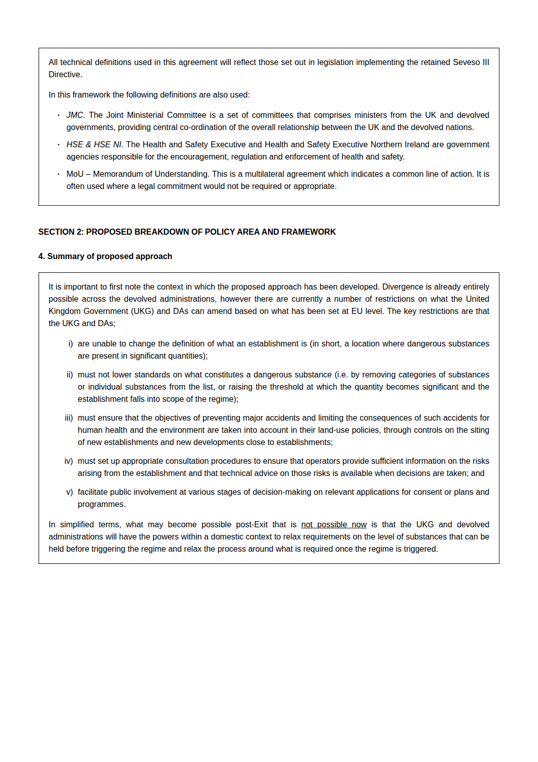All technical definitions used in this agreement will reflect those set out in legislation implementing the retained Seveso III Directive.
In this framework the following definitions are also used:
JMC. The Joint Ministerial Committee is a set of committees that comprises ministers from the UK and devolved governments, providing central co-ordination of the overall relationship between the UK and the devolved nations.
HSE & HSE NI. The Health and Safety Executive and Health and Safety Executive Northern Ireland are government agencies responsible for the encouragement, regulation and enforcement of health and safety.
MoU – Memorandum of Understanding. This is a multilateral agreement which indicates a common line of action. It is often used where a legal commitment would not be required or appropriate.
SECTION 2: PROPOSED BREAKDOWN OF POLICY AREA AND FRAMEWORK
4. Summary of proposed approach
It is important to first note the context in which the proposed approach has been developed. Divergence is already entirely possible across the devolved administrations, however there are currently a number of restrictions on what the United Kingdom Government (UKG) and DAs can amend based on what has been set at EU level. The key restrictions are that the UKG and DAs;
are unable to change the definition of what an establishment is (in short, a location where dangerous substances are present in significant quantities);
must not lower standards on what constitutes a dangerous substance (i.e. by removing categories of substances or individual substances from the list, or raising the threshold at which the quantity becomes significant and the establishment falls into scope of the regime);
must ensure that the objectives of preventing major accidents and limiting the consequences of such accidents for human health and the environment are taken into account in their land-use policies, through controls on the siting of new establishments and new developments close to establishments;
must set up appropriate consultation procedures to ensure that operators provide sufficient information on the risks arising from the establishment and that technical advice on those risks is available when decisions are taken; and
facilitate public involvement at various stages of decision-making on relevant applications for consent or plans and programmes.
In simplified terms, what may become possible post-Exit that is not possible now is that the UKG and devolved administrations will have the powers within a domestic context to relax requirements on the level of substances that can be held before triggering the regime and relax the process around what is required once the regime is triggered.